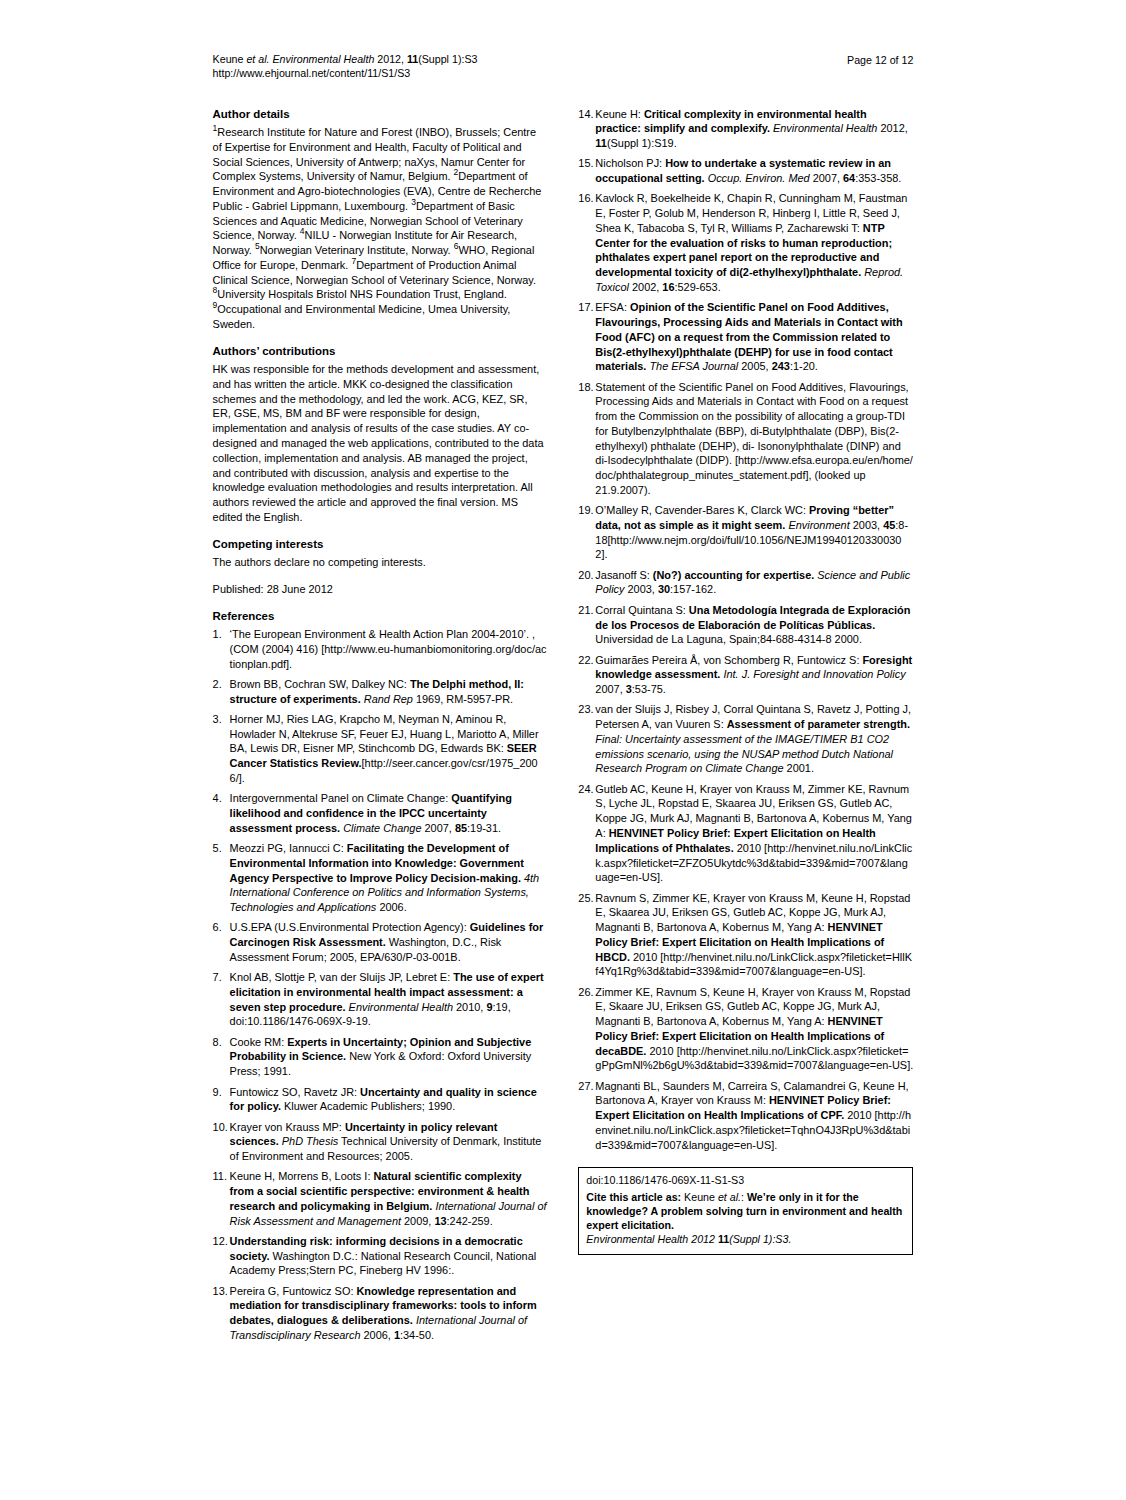Keune et al. Environmental Health 2012, 11(Suppl 1):S3
http://www.ehjournal.net/content/11/S1/S3
Page 12 of 12
Author details
1Research Institute for Nature and Forest (INBO), Brussels; Centre of Expertise for Environment and Health, Faculty of Political and Social Sciences, University of Antwerp; naXys, Namur Center for Complex Systems, University of Namur, Belgium. 2Department of Environment and Agro-biotechnologies (EVA), Centre de Recherche Public - Gabriel Lippmann, Luxembourg. 3Department of Basic Sciences and Aquatic Medicine, Norwegian School of Veterinary Science, Norway. 4NILU - Norwegian Institute for Air Research, Norway. 5Norwegian Veterinary Institute, Norway. 6WHO, Regional Office for Europe, Denmark. 7Department of Production Animal Clinical Science, Norwegian School of Veterinary Science, Norway. 8University Hospitals Bristol NHS Foundation Trust, England. 9Occupational and Environmental Medicine, Umea University, Sweden.
Authors’ contributions
HK was responsible for the methods development and assessment, and has written the article. MKK co-designed the classification schemes and the methodology, and led the work. ACG, KEZ, SR, ER, GSE, MS, BM and BF were responsible for design, implementation and analysis of results of the case studies. AY co-designed and managed the web applications, contributed to the data collection, implementation and analysis. AB managed the project, and contributed with discussion, analysis and expertise to the knowledge evaluation methodologies and results interpretation. All authors reviewed the article and approved the final version. MS edited the English.
Competing interests
The authors declare no competing interests.
Published: 28 June 2012
References
‘The European Environment & Health Action Plan 2004-2010’. , (COM (2004) 416) [http://www.eu-humanbiomonitoring.org/doc/actionplan.pdf].
Brown BB, Cochran SW, Dalkey NC: The Delphi method, II: structure of experiments. Rand Rep 1969, RM-5957-PR.
Horner MJ, Ries LAG, Krapcho M, Neyman N, Aminou R, Howlader N, Altekruse SF, Feuer EJ, Huang L, Mariotto A, Miller BA, Lewis DR, Eisner MP, Stinchcomb DG, Edwards BK: SEER Cancer Statistics Review.[http://seer.cancer.gov/csr/1975_2006/].
Intergovernmental Panel on Climate Change: Quantifying likelihood and confidence in the IPCC uncertainty assessment process. Climate Change 2007, 85:19-31.
Meozzi PG, Iannucci C: Facilitating the Development of Environmental Information into Knowledge: Government Agency Perspective to Improve Policy Decision-making. 4th International Conference on Politics and Information Systems, Technologies and Applications 2006.
U.S.EPA (U.S.Environmental Protection Agency): Guidelines for Carcinogen Risk Assessment. Washington, D.C., Risk Assessment Forum; 2005, EPA/630/P-03-001B.
Knol AB, Slottje P, van der Sluijs JP, Lebret E: The use of expert elicitation in environmental health impact assessment: a seven step procedure. Environmental Health 2010, 9:19, doi:10.1186/1476-069X-9-19.
Cooke RM: Experts in Uncertainty; Opinion and Subjective Probability in Science. New York & Oxford: Oxford University Press; 1991.
Funtowicz SO, Ravetz JR: Uncertainty and quality in science for policy. Kluwer Academic Publishers; 1990.
Krayer von Krauss MP: Uncertainty in policy relevant sciences. PhD Thesis Technical University of Denmark, Institute of Environment and Resources; 2005.
Keune H, Morrens B, Loots I: Natural scientific complexity from a social scientific perspective: environment & health research and policymaking in Belgium. International Journal of Risk Assessment and Management 2009, 13:242-259.
Understanding risk: informing decisions in a democratic society. Washington D.C.: National Research Council, National Academy Press;Stern PC, Fineberg HV 1996:.
Pereira G, Funtowicz SO: Knowledge representation and mediation for transdisciplinary frameworks: tools to inform debates, dialogues & deliberations. International Journal of Transdisciplinary Research 2006, 1:34-50.
Keune H: Critical complexity in environmental health practice: simplify and complexify. Environmental Health 2012, 11(Suppl 1):S19.
Nicholson PJ: How to undertake a systematic review in an occupational setting. Occup. Environ. Med 2007, 64:353-358.
Kavlock R, Boekelheide K, Chapin R, Cunningham M, Faustman E, Foster P, Golub M, Henderson R, Hinberg I, Little R, Seed J, Shea K, Tabacoba S, Tyl R, Williams P, Zacharewski T: NTP Center for the evaluation of risks to human reproduction; phthalates expert panel report on the reproductive and developmental toxicity of di(2-ethylhexyl)phthalate. Reprod. Toxicol 2002, 16:529-653.
EFSA: Opinion of the Scientific Panel on Food Additives, Flavourings, Processing Aids and Materials in Contact with Food (AFC) on a request from the Commission related to Bis(2-ethylhexyl)phthalate (DEHP) for use in food contact materials. The EFSA Journal 2005, 243:1-20.
Statement of the Scientific Panel on Food Additives, Flavourings, Processing Aids and Materials in Contact with Food on a request from the Commission on the possibility of allocating a group-TDI for Butylbenzylphthalate (BBP), di-Butylphthalate (DBP), Bis(2-ethylhexyl) phthalate (DEHP), di- Isononylphthalate (DINP) and di-Isodecylphthalate (DIDP). [http://www.efsa.europa.eu/en/home/doc/phthalategroup_minutes_statement.pdf], (looked up 21.9.2007).
O’Malley R, Cavender-Bares K, Clarck WC: Proving “better” data, not as simple as it might seem. Environment 2003, 45:8-18[http://www.nejm.org/doi/full/10.1056/NEJM199401203300302].
Jasanoff S: (No?) accounting for expertise. Science and Public Policy 2003, 30:157-162.
Corral Quintana S: Una Metodología Integrada de Exploración de los Procesos de Elaboración de Políticas Públicas. Universidad de La Laguna, Spain;84-688-4314-8 2000.
Guimarães Pereira Å, von Schomberg R, Funtowicz S: Foresight knowledge assessment. Int. J. Foresight and Innovation Policy 2007, 3:53-75.
van der Sluijs J, Risbey J, Corral Quintana S, Ravetz J, Potting J, Petersen A, van Vuuren S: Assessment of parameter strength. Final: Uncertainty assessment of the IMAGE/TIMER B1 CO2 emissions scenario, using the NUSAP method Dutch National Research Program on Climate Change 2001.
Gutleb AC, Keune H, Krayer von Krauss M, Zimmer KE, Ravnum S, Lyche JL, Ropstad E, Skaarea JU, Eriksen GS, Gutleb AC, Koppe JG, Murk AJ, Magnanti B, Bartonova A, Kobernus M, Yang A: HENVINET Policy Brief: Expert Elicitation on Health Implications of Phthalates. 2010 [http://henvinet.nilu.no/LinkClick.aspx?fileticket=ZFZO5Ukytdc%3d&tabid=339&mid=7007&language=en-US].
Ravnum S, Zimmer KE, Krayer von Krauss M, Keune H, Ropstad E, Skaarea JU, Eriksen GS, Gutleb AC, Koppe JG, Murk AJ, Magnanti B, Bartonova A, Kobernus M, Yang A: HENVINET Policy Brief: Expert Elicitation on Health Implications of HBCD. 2010 [http://henvinet.nilu.no/LinkClick.aspx?fileticket=HllKf4Yq1Rg%3d&tabid=339&mid=7007&language=en-US].
Zimmer KE, Ravnum S, Keune H, Krayer von Krauss M, Ropstad E, Skaare JU, Eriksen GS, Gutleb AC, Koppe JG, Murk AJ, Magnanti B, Bartonova A, Kobernus M, Yang A: HENVINET Policy Brief: Expert Elicitation on Health Implications of decaBDE. 2010 [http://henvinet.nilu.no/LinkClick.aspx?fileticket=gPpGmNl%2b6gU%3d&tabid=339&mid=7007&language=en-US].
Magnanti BL, Saunders M, Carreira S, Calamandrei G, Keune H, Bartonova A, Krayer von Krauss M: HENVINET Policy Brief: Expert Elicitation on Health Implications of CPF. 2010 [http://henvinet.nilu.no/LinkClick.aspx?fileticket=TqhnO4J3RpU%3d&tabid=339&mid=7007&language=en-US].
doi:10.1186/1476-069X-11-S1-S3
Cite this article as: Keune et al.: We’re only in it for the knowledge? A problem solving turn in environment and health expert elicitation.
Environmental Health 2012 11(Suppl 1):S3.